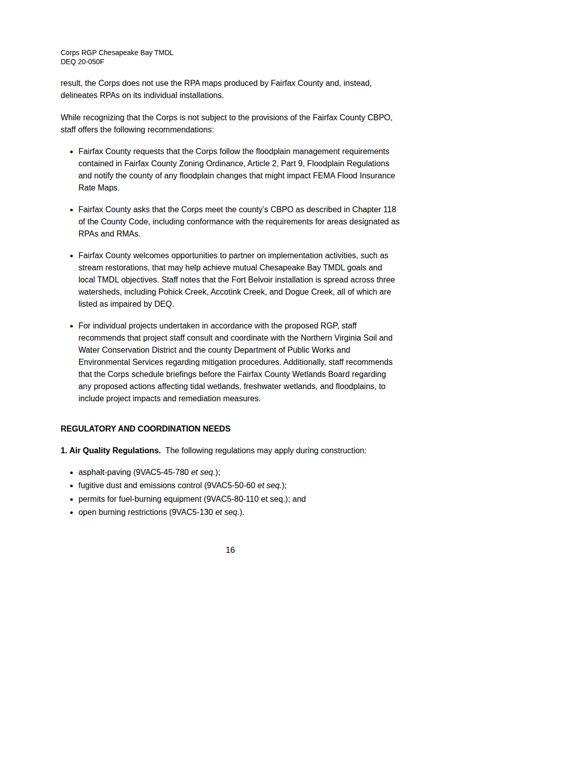Corps RGP Chesapeake Bay TMDL
DEQ 20-050F
result, the Corps does not use the RPA maps produced by Fairfax County and, instead, delineates RPAs on its individual installations.
While recognizing that the Corps is not subject to the provisions of the Fairfax County CBPO, staff offers the following recommendations:
Fairfax County requests that the Corps follow the floodplain management requirements contained in Fairfax County Zoning Ordinance, Article 2, Part 9, Floodplain Regulations and notify the county of any floodplain changes that might impact FEMA Flood Insurance Rate Maps.
Fairfax County asks that the Corps meet the county’s CBPO as described in Chapter 118 of the County Code, including conformance with the requirements for areas designated as RPAs and RMAs.
Fairfax County welcomes opportunities to partner on implementation activities, such as stream restorations, that may help achieve mutual Chesapeake Bay TMDL goals and local TMDL objectives. Staff notes that the Fort Belvoir installation is spread across three watersheds, including Pohick Creek, Accotink Creek, and Dogue Creek, all of which are listed as impaired by DEQ.
For individual projects undertaken in accordance with the proposed RGP, staff recommends that project staff consult and coordinate with the Northern Virginia Soil and Water Conservation District and the county Department of Public Works and Environmental Services regarding mitigation procedures. Additionally, staff recommends that the Corps schedule briefings before the Fairfax County Wetlands Board regarding any proposed actions affecting tidal wetlands, freshwater wetlands, and floodplains, to include project impacts and remediation measures.
REGULATORY AND COORDINATION NEEDS
1. Air Quality Regulations. The following regulations may apply during construction:
asphalt-paving (9VAC5-45-780 et seq.);
fugitive dust and emissions control (9VAC5-50-60 et seq.);
permits for fuel-burning equipment (9VAC5-80-110 et seq.); and
open burning restrictions (9VAC5-130 et seq.).
16